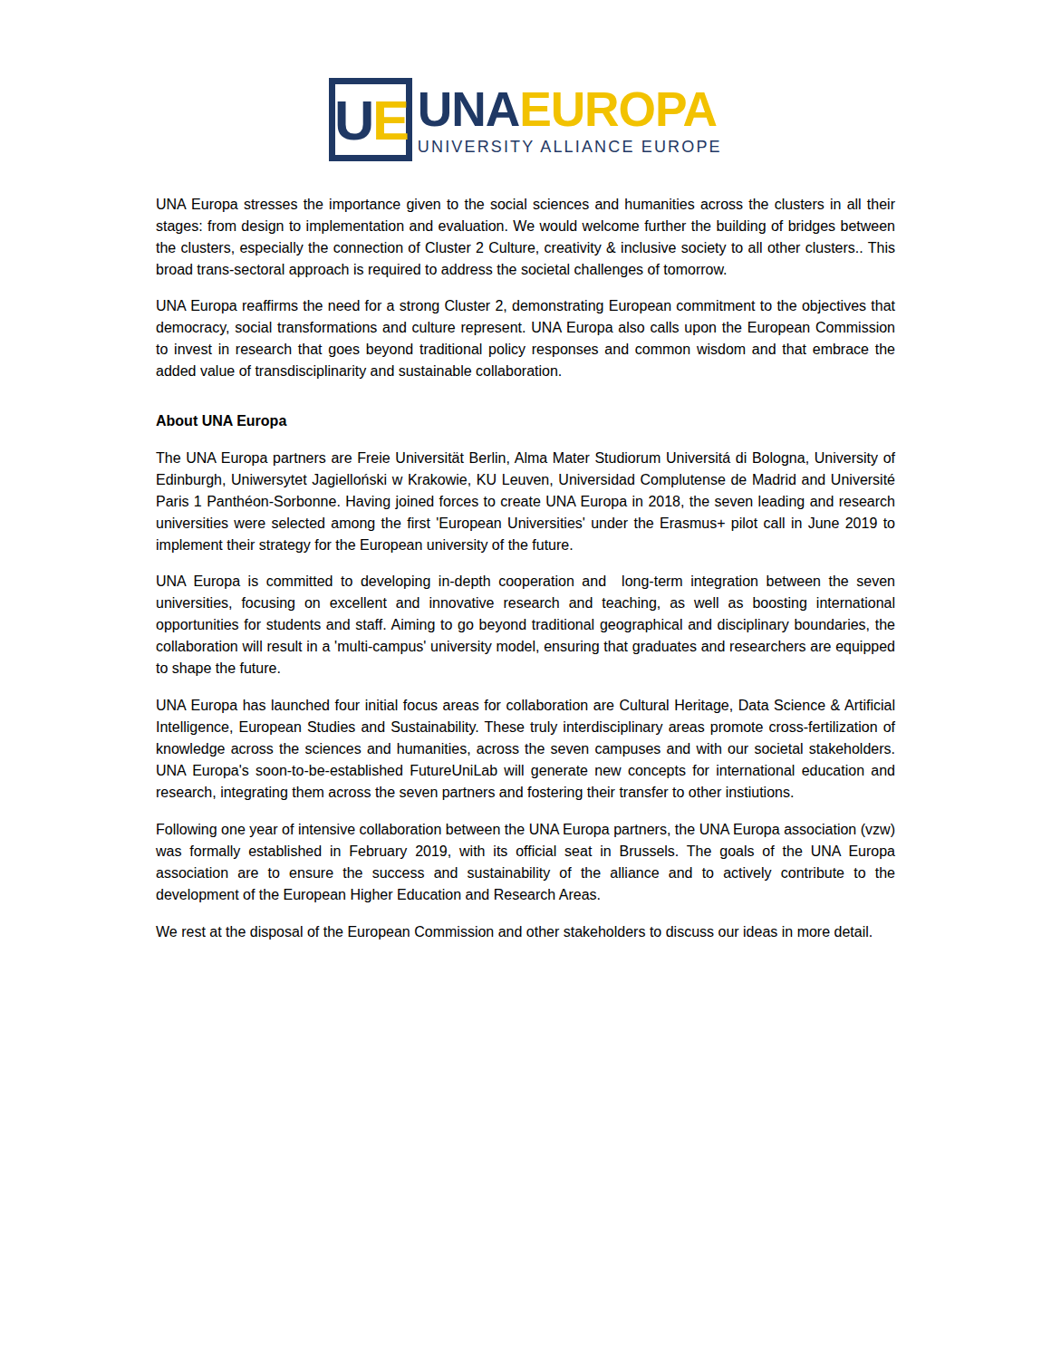UE
UNAEUROPA
UNIVERSITY ALLIANCE EUROPE
UNA Europa stresses the importance given to the social sciences and humanities across the clusters in all their stages: from design to implementation and evaluation. We would welcome further the building of bridges between the clusters, especially the connection of Cluster 2 Culture, creativity & inclusive society to all other clusters.. This broad trans-sectoral approach is required to address the societal challenges of tomorrow.
UNA Europa reaffirms the need for a strong Cluster 2, demonstrating European commitment to the objectives that democracy, social transformations and culture represent. UNA Europa also calls upon the European Commission to invest in research that goes beyond traditional policy responses and common wisdom and that embrace the added value of transdisciplinarity and sustainable collaboration.
About UNA Europa
The UNA Europa partners are Freie Universität Berlin, Alma Mater Studiorum Universitá di Bologna, University of Edinburgh, Uniwersytet Jagielloński w Krakowie, KU Leuven, Universidad Complutense de Madrid and Université Paris 1 Panthéon-Sorbonne. Having joined forces to create UNA Europa in 2018, the seven leading and research universities were selected among the first 'European Universities' under the Erasmus+ pilot call in June 2019 to implement their strategy for the European university of the future.
UNA Europa is committed to developing in-depth cooperation and long-term integration between the seven universities, focusing on excellent and innovative research and teaching, as well as boosting international opportunities for students and staff. Aiming to go beyond traditional geographical and disciplinary boundaries, the collaboration will result in a 'multi-campus' university model, ensuring that graduates and researchers are equipped to shape the future.
UNA Europa has launched four initial focus areas for collaboration are Cultural Heritage, Data Science & Artificial Intelligence, European Studies and Sustainability. These truly interdisciplinary areas promote cross-fertilization of knowledge across the sciences and humanities, across the seven campuses and with our societal stakeholders. UNA Europa's soon-to-be-established FutureUniLab will generate new concepts for international education and research, integrating them across the seven partners and fostering their transfer to other instiutions.
Following one year of intensive collaboration between the UNA Europa partners, the UNA Europa association (vzw) was formally established in February 2019, with its official seat in Brussels. The goals of the UNA Europa association are to ensure the success and sustainability of the alliance and to actively contribute to the development of the European Higher Education and Research Areas.
We rest at the disposal of the European Commission and other stakeholders to discuss our ideas in more detail.